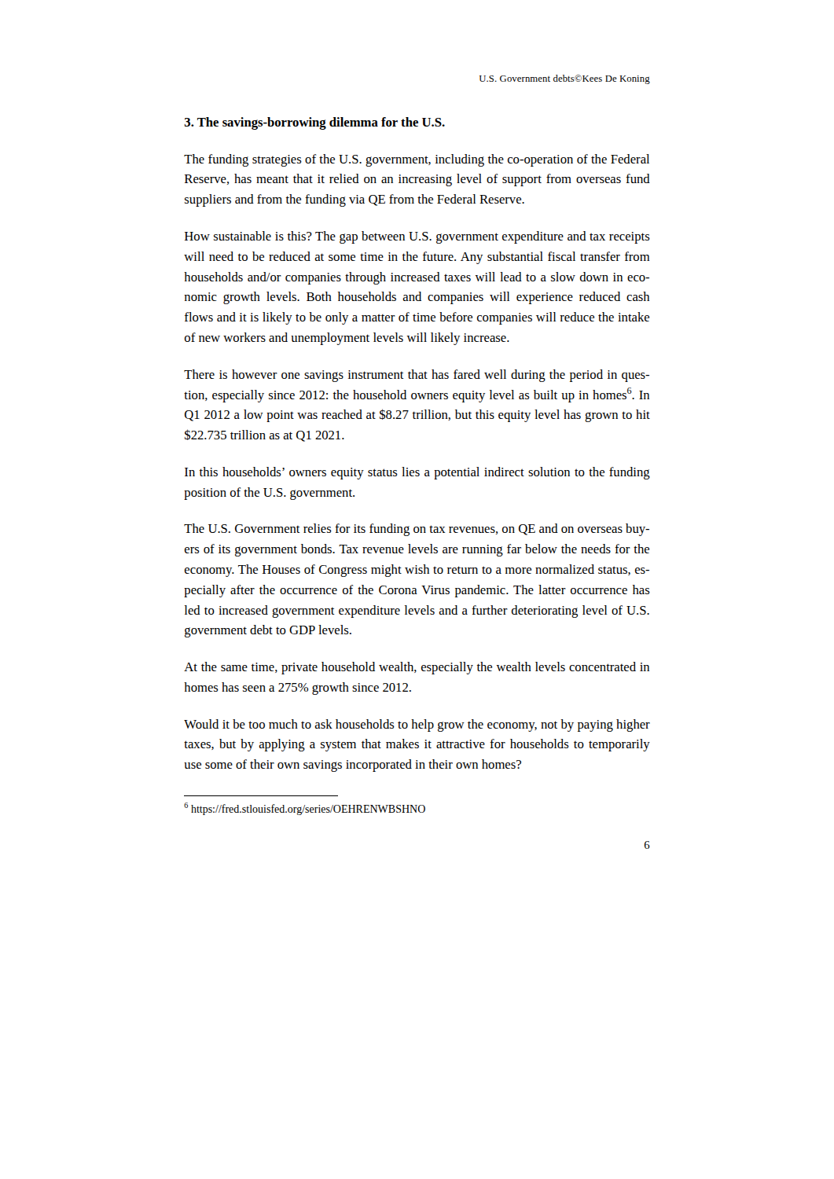U.S. Government debts©Kees De Koning
3. The savings-borrowing dilemma for the U.S.
The funding strategies of the U.S. government, including the co-operation of the Federal Reserve, has meant that it relied on an increasing level of support from overseas fund suppliers and from the funding via QE from the Federal Reserve.
How sustainable is this? The gap between U.S. government expenditure and tax receipts will need to be reduced at some time in the future. Any substantial fiscal transfer from households and/or companies through increased taxes will lead to a slow down in economic growth levels. Both households and companies will experience reduced cash flows and it is likely to be only a matter of time before companies will reduce the intake of new workers and unemployment levels will likely increase.
There is however one savings instrument that has fared well during the period in question, especially since 2012: the household owners equity level as built up in homes6. In Q1 2012 a low point was reached at $8.27 trillion, but this equity level has grown to hit $22.735 trillion as at Q1 2021.
In this households’ owners equity status lies a potential indirect solution to the funding position of the U.S. government.
The U.S. Government relies for its funding on tax revenues, on QE and on overseas buyers of its government bonds. Tax revenue levels are running far below the needs for the economy. The Houses of Congress might wish to return to a more normalized status, especially after the occurrence of the Corona Virus pandemic. The latter occurrence has led to increased government expenditure levels and a further deteriorating level of U.S. government debt to GDP levels.
At the same time, private household wealth, especially the wealth levels concentrated in homes has seen a 275% growth since 2012.
Would it be too much to ask households to help grow the economy, not by paying higher taxes, but by applying a system that makes it attractive for households to temporarily use some of their own savings incorporated in their own homes?
6 https://fred.stlouisfed.org/series/OEHRENWBSHNO
6